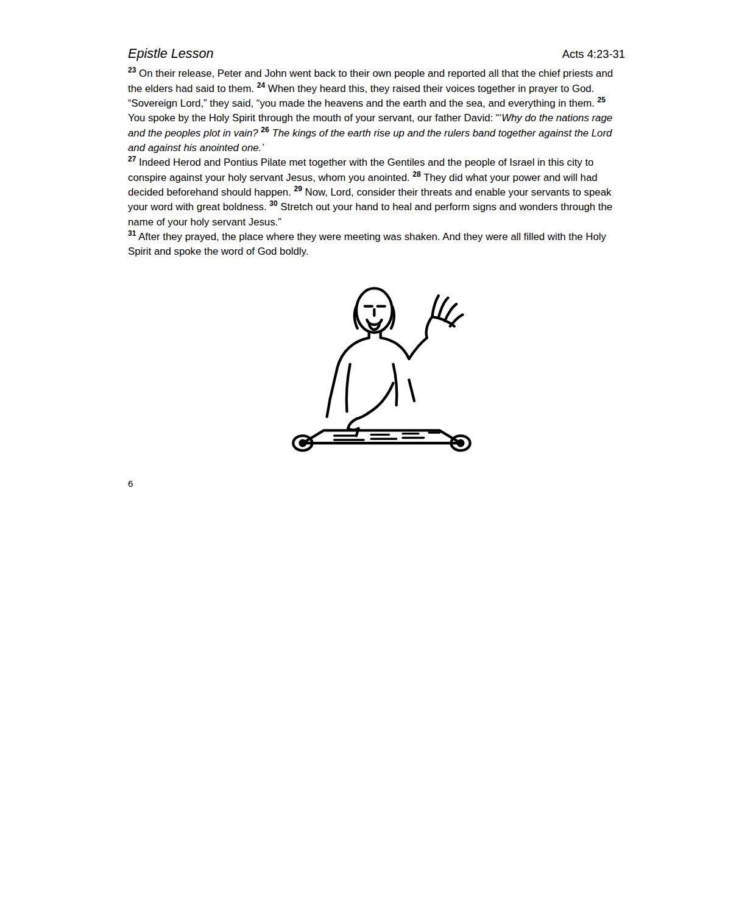Epistle Lesson
Acts 4:23-31
23 On their release, Peter and John went back to their own people and reported all that the chief priests and the elders had said to them. 24 When they heard this, they raised their voices together in prayer to God. “Sovereign Lord,” they said, “you made the heavens and the earth and the sea, and everything in them. 25 You spoke by the Holy Spirit through the mouth of your servant, our father David: “‘Why do the nations rage and the peoples plot in vain? 26 The kings of the earth rise up and the rulers band together against the Lord and against his anointed one.’
27 Indeed Herod and Pontius Pilate met together with the Gentiles and the people of Israel in this city to conspire against your holy servant Jesus, whom you anointed. 28 They did what your power and will had decided beforehand should happen. 29 Now, Lord, consider their threats and enable your servants to speak your word with great boldness. 30 Stretch out your hand to heal and perform signs and wonders through the name of your holy servant Jesus.”
31 After they prayed, the place where they were meeting was shaken. And they were all filled with the Holy Spirit and spoke the word of God boldly.
6